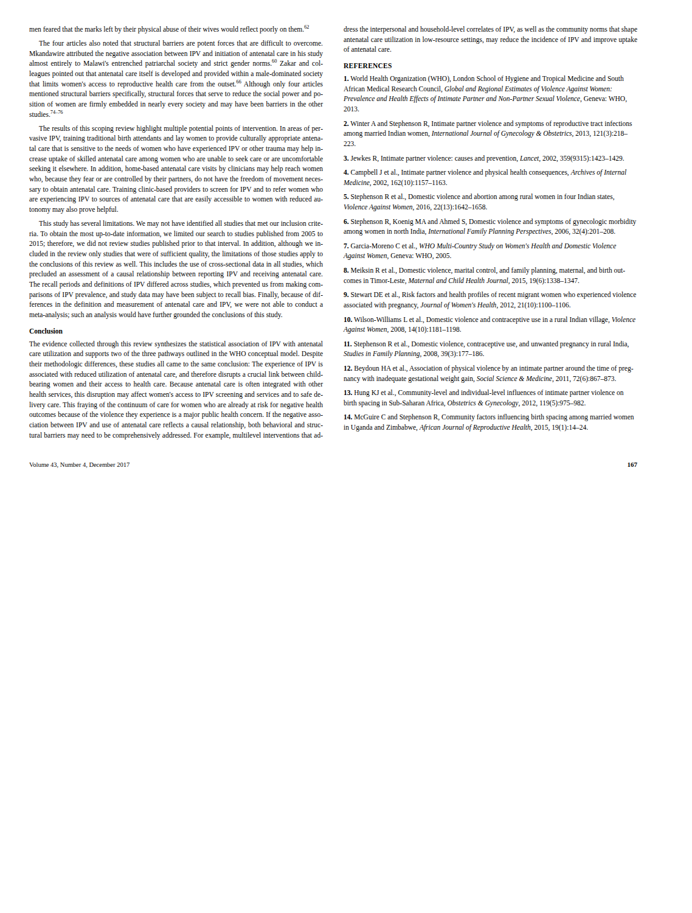men feared that the marks left by their physical abuse of their wives would reflect poorly on them.62
The four articles also noted that structural barriers are potent forces that are difficult to overcome. Mkandawire attributed the negative association between IPV and initiation of antenatal care in his study almost entirely to Malawi's entrenched patriarchal society and strict gender norms.60 Zakar and colleagues pointed out that antenatal care itself is developed and provided within a male-dominated society that limits women's access to reproductive health care from the outset.66 Although only four articles mentioned structural barriers specifically, structural forces that serve to reduce the social power and position of women are firmly embedded in nearly every society and may have been barriers in the other studies.74–76
The results of this scoping review highlight multiple potential points of intervention. In areas of pervasive IPV, training traditional birth attendants and lay women to provide culturally appropriate antenatal care that is sensitive to the needs of women who have experienced IPV or other trauma may help increase uptake of skilled antenatal care among women who are unable to seek care or are uncomfortable seeking it elsewhere. In addition, home-based antenatal care visits by clinicians may help reach women who, because they fear or are controlled by their partners, do not have the freedom of movement necessary to obtain antenatal care. Training clinic-based providers to screen for IPV and to refer women who are experiencing IPV to sources of antenatal care that are easily accessible to women with reduced autonomy may also prove helpful.
This study has several limitations. We may not have identified all studies that met our inclusion criteria. To obtain the most up-to-date information, we limited our search to studies published from 2005 to 2015; therefore, we did not review studies published prior to that interval. In addition, although we included in the review only studies that were of sufficient quality, the limitations of those studies apply to the conclusions of this review as well. This includes the use of cross-sectional data in all studies, which precluded an assessment of a causal relationship between reporting IPV and receiving antenatal care. The recall periods and definitions of IPV differed across studies, which prevented us from making comparisons of IPV prevalence, and study data may have been subject to recall bias. Finally, because of differences in the definition and measurement of antenatal care and IPV, we were not able to conduct a meta-analysis; such an analysis would have further grounded the conclusions of this study.
Conclusion
The evidence collected through this review synthesizes the statistical association of IPV with antenatal care utilization and supports two of the three pathways outlined in the WHO conceptual model. Despite their methodologic differences, these studies all came to the same conclusion: The experience of IPV is associated with reduced utilization of antenatal care, and therefore disrupts a crucial link between childbearing women and their access to health care. Because antenatal care is often integrated with other health services, this disruption may affect women's access to IPV screening and services and to safe delivery care. This fraying of the continuum of care for women who are already at risk for negative health outcomes because of the violence they experience is a major public health concern. If the negative association between IPV and use of antenatal care reflects a causal relationship, both behavioral and structural barriers may need to be comprehensively addressed. For example, multilevel interventions that address the interpersonal and household-level correlates of IPV, as well as the community norms that shape antenatal care utilization in low-resource settings, may reduce the incidence of IPV and improve uptake of antenatal care.
References
1. World Health Organization (WHO), London School of Hygiene and Tropical Medicine and South African Medical Research Council, Global and Regional Estimates of Violence Against Women: Prevalence and Health Effects of Intimate Partner and Non-Partner Sexual Violence, Geneva: WHO, 2013.
2. Winter A and Stephenson R, Intimate partner violence and symptoms of reproductive tract infections among married Indian women, International Journal of Gynecology & Obstetrics, 2013, 121(3):218–223.
3. Jewkes R, Intimate partner violence: causes and prevention, Lancet, 2002, 359(9315):1423–1429.
4. Campbell J et al., Intimate partner violence and physical health consequences, Archives of Internal Medicine, 2002, 162(10):1157–1163.
5. Stephenson R et al., Domestic violence and abortion among rural women in four Indian states, Violence Against Women, 2016, 22(13):1642–1658.
6. Stephenson R, Koenig MA and Ahmed S, Domestic violence and symptoms of gynecologic morbidity among women in north India, International Family Planning Perspectives, 2006, 32(4):201–208.
7. Garcia-Moreno C et al., WHO Multi-Country Study on Women's Health and Domestic Violence Against Women, Geneva: WHO, 2005.
8. Meiksin R et al., Domestic violence, marital control, and family planning, maternal, and birth outcomes in Timor-Leste, Maternal and Child Health Journal, 2015, 19(6):1338–1347.
9. Stewart DE et al., Risk factors and health profiles of recent migrant women who experienced violence associated with pregnancy, Journal of Women's Health, 2012, 21(10):1100–1106.
10. Wilson-Williams L et al., Domestic violence and contraceptive use in a rural Indian village, Violence Against Women, 2008, 14(10):1181–1198.
11. Stephenson R et al., Domestic violence, contraceptive use, and unwanted pregnancy in rural India, Studies in Family Planning, 2008, 39(3):177–186.
12. Beydoun HA et al., Association of physical violence by an intimate partner around the time of pregnancy with inadequate gestational weight gain, Social Science & Medicine, 2011, 72(6):867–873.
13. Hung KJ et al., Community-level and individual-level influences of intimate partner violence on birth spacing in Sub-Saharan Africa, Obstetrics & Gynecology, 2012, 119(5):975–982.
14. McGuire C and Stephenson R, Community factors influencing birth spacing among married women in Uganda and Zimbabwe, African Journal of Reproductive Health, 2015, 19(1):14–24.
Volume 43, Number 4, December 2017 167